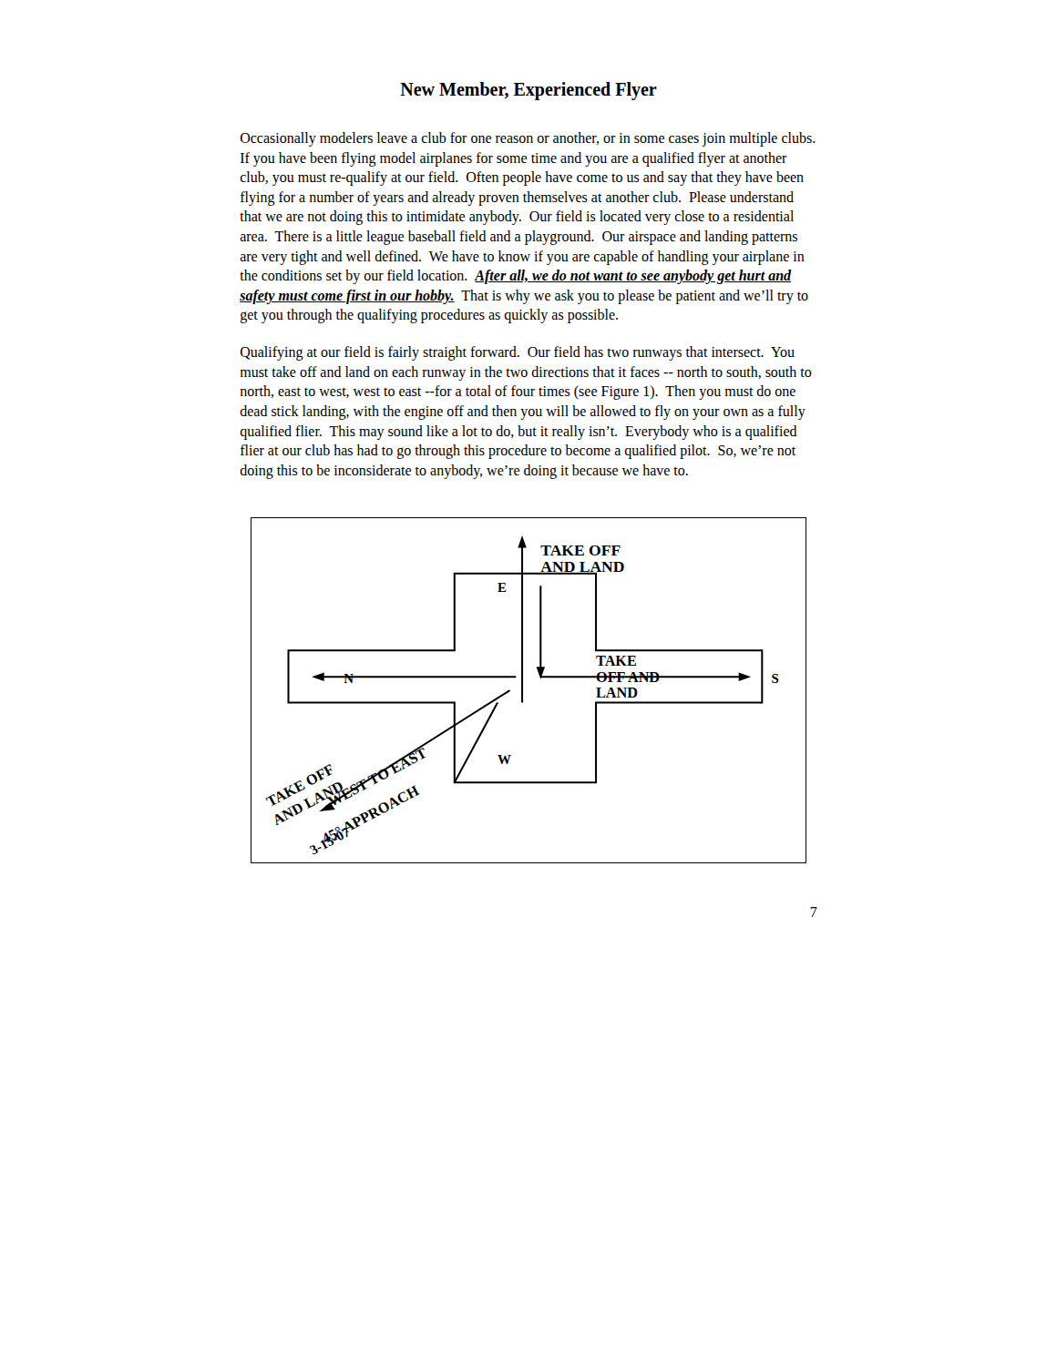New Member, Experienced Flyer
Occasionally modelers leave a club for one reason or another, or in some cases join multiple clubs. If you have been flying model airplanes for some time and you are a qualified flyer at another club, you must re-qualify at our field. Often people have come to us and say that they have been flying for a number of years and already proven themselves at another club. Please understand that we are not doing this to intimidate anybody. Our field is located very close to a residential area. There is a little league baseball field and a playground. Our airspace and landing patterns are very tight and well defined. We have to know if you are capable of handling your airplane in the conditions set by our field location. After all, we do not want to see anybody get hurt and safety must come first in our hobby. That is why we ask you to please be patient and we’ll try to get you through the qualifying procedures as quickly as possible.
Qualifying at our field is fairly straight forward. Our field has two runways that intersect. You must take off and land on each runway in the two directions that it faces -- north to south, south to north, east to west, west to east --for a total of four times (see Figure 1). Then you must do one dead stick landing, with the engine off and then you will be allowed to fly on your own as a fully qualified flier. This may sound like a lot to do, but it really isn’t. Everybody who is a qualified flier at our club has had to go through this procedure to become a qualified pilot. So, we’re not doing this to be inconsiderate to anybody, we’re doing it because we have to.
TAKE OFF AND LAND E N S W TAKE OFF AND LAND TAKE OFF AND LAND WEST TO EAST 45° APPROACH 3-15-07
7